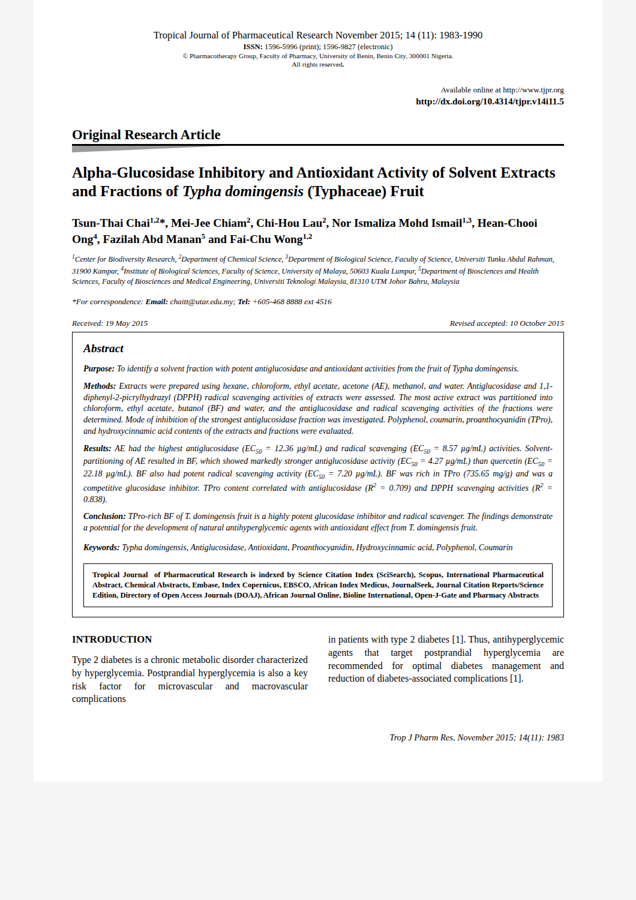Tropical Journal of Pharmaceutical Research November 2015; 14 (11): 1983-1990
ISSN: 1596-5996 (print); 1596-9827 (electronic)
© Pharmacotherapy Group, Faculty of Pharmacy, University of Benin, Benin City, 300001 Nigeria.
All rights reserved.
Available online at http://www.tjpr.org
http://dx.doi.org/10.4314/tjpr.v14i11.5
Original Research Article
Alpha-Glucosidase Inhibitory and Antioxidant Activity of Solvent Extracts and Fractions of Typha domingensis (Typhaceae) Fruit
Tsun-Thai Chai1,2*, Mei-Jee Chiam2, Chi-Hou Lau2, Nor Ismaliza Mohd Ismail1,3, Hean-Chooi Ong4, Fazilah Abd Manan5 and Fai-Chu Wong1,2
1Center for Biodiversity Research, 2Department of Chemical Science, 3Department of Biological Science, Faculty of Science, Universiti Tunku Abdul Rahman, 31900 Kampar, 4Institute of Biological Sciences, Faculty of Science, University of Malaya, 50603 Kuala Lumpur, 5Department of Biosciences and Health Sciences, Faculty of Biosciences and Medical Engineering, Universiti Teknologi Malaysia, 81310 UTM Johor Bahru, Malaysia
*For correspondence: Email: chaitt@utar.edu.my; Tel: +605-468 8888 ext 4516
Received: 19 May 2015 Revised accepted: 10 October 2015
Abstract
Purpose: To identify a solvent fraction with potent antiglucosidase and antioxidant activities from the fruit of Typha domingensis.
Methods: Extracts were prepared using hexane, chloroform, ethyl acetate, acetone (AE), methanol, and water. Antiglucosidase and 1,1-diphenyl-2-picrylhydrazyl (DPPH) radical scavenging activities of extracts were assessed. The most active extract was partitioned into chloroform, ethyl acetate, butanol (BF) and water, and the antiglucosidase and radical scavenging activities of the fractions were determined. Mode of inhibition of the strongest antiglucosidase fraction was investigated. Polyphenol, coumarin, proanthocyanidin (TPro), and hydroxycinnamic acid contents of the extracts and fractions were evaluated.
Results: AE had the highest antiglucosidase (EC50 = 12.36 µg/mL) and radical scavenging (EC50 = 8.57 µg/mL) activities. Solvent-partitioning of AE resulted in BF, which showed markedly stronger antiglucosidase activity (EC50 = 4.27 µg/mL) than quercetin (EC50 = 22.18 µg/mL). BF also had potent radical scavenging activity (EC50 = 7.20 µg/mL). BF was rich in TPro (735.65 mg/g) and was a competitive glucosidase inhibitor. TPro content correlated with antiglucosidase (R2 = 0.709) and DPPH scavenging activities (R2 = 0.838).
Conclusion: TPro-rich BF of T. domingensis fruit is a highly potent glucosidase inhibitor and radical scavenger. The findings demonstrate a potential for the development of natural antihyperglycemic agents with antioxidant effect from T. domingensis fruit.
Keywords: Typha domingensis, Antiglucosidase, Antioxidant, Proanthocyanidin, Hydroxycinnamic acid, Polyphenol, Coumarin
Tropical Journal of Pharmaceutical Research is indexed by Science Citation Index (SciSearch), Scopus, International Pharmaceutical Abstract, Chemical Abstracts, Embase, Index Copernicus, EBSCO, African Index Medicus, JournalSeek, Journal Citation Reports/Science Edition, Directory of Open Access Journals (DOAJ), African Journal Online, Bioline International, Open-J-Gate and Pharmacy Abstracts
INTRODUCTION
Type 2 diabetes is a chronic metabolic disorder characterized by hyperglycemia. Postprandial hyperglycemia is also a key risk factor for microvascular and macrovascular complications
in patients with type 2 diabetes [1]. Thus, antihyperglycemic agents that target postprandial hyperglycemia are recommended for optimal diabetes management and reduction of diabetes-associated complications [1].
Trop J Pharm Res, November 2015; 14(11): 1983